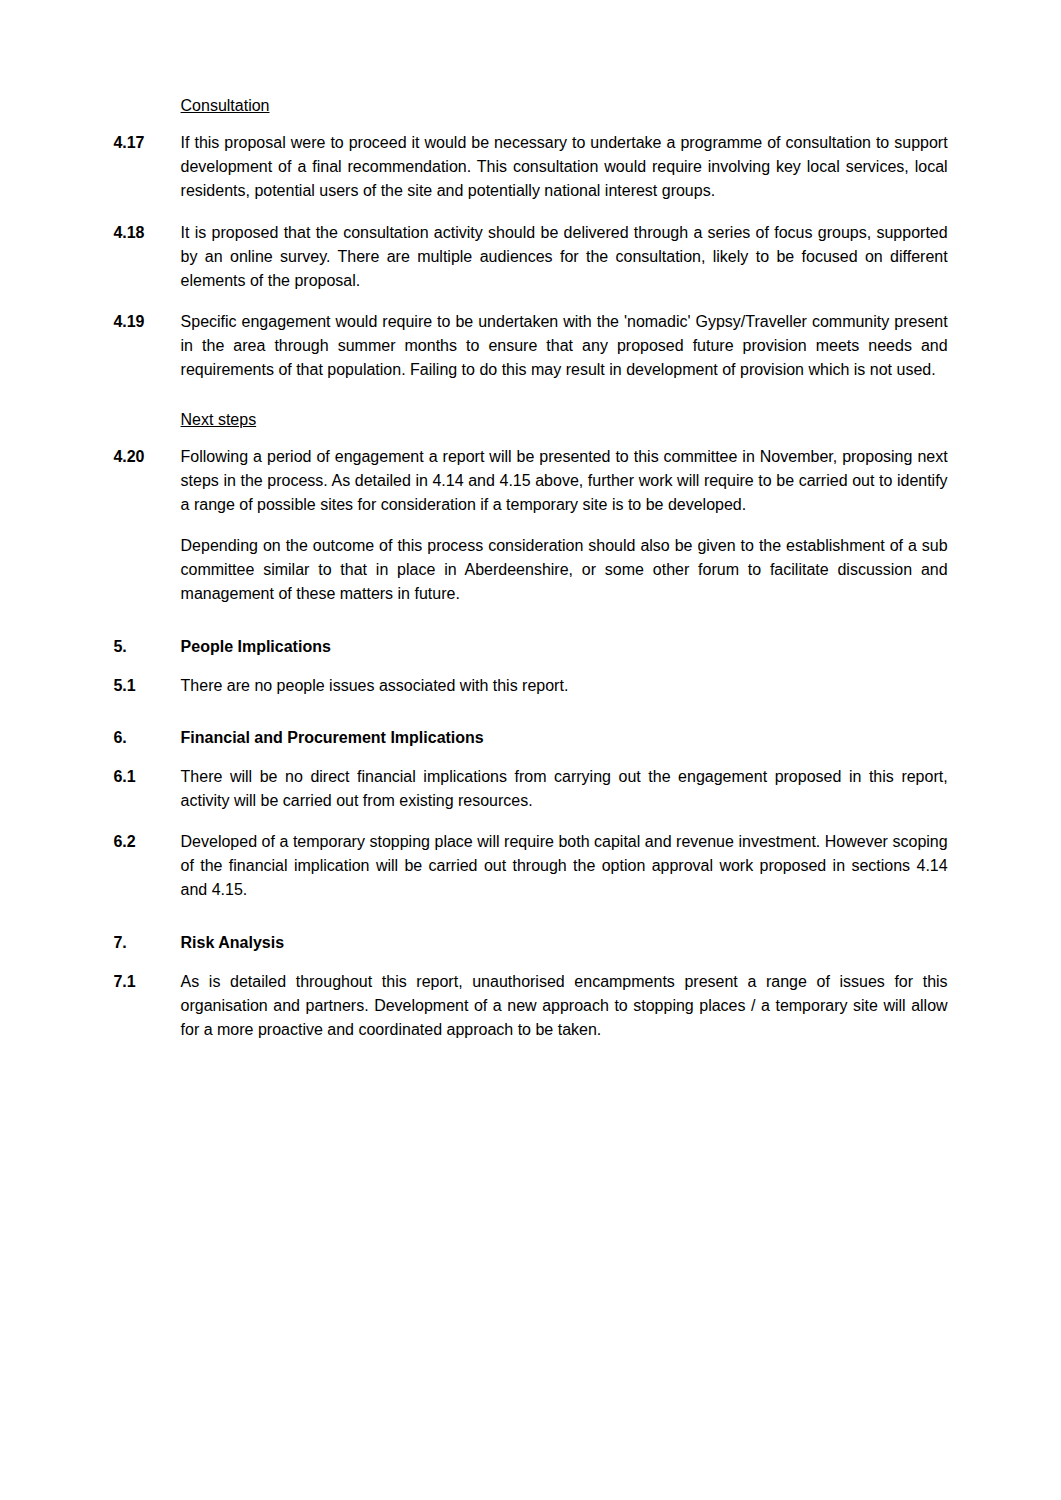Consultation
4.17
If this proposal were to proceed it would be necessary to undertake a programme of consultation to support development of a final recommendation. This consultation would require involving key local services, local residents, potential users of the site and potentially national interest groups.
4.18
It is proposed that the consultation activity should be delivered through a series of focus groups, supported by an online survey. There are multiple audiences for the consultation, likely to be focused on different elements of the proposal.
4.19
Specific engagement would require to be undertaken with the 'nomadic' Gypsy/Traveller community present in the area through summer months to ensure that any proposed future provision meets needs and requirements of that population. Failing to do this may result in development of provision which is not used.
Next steps
4.20
Following a period of engagement a report will be presented to this committee in November, proposing next steps in the process. As detailed in 4.14 and 4.15 above, further work will require to be carried out to identify a range of possible sites for consideration if a temporary site is to be developed.
Depending on the outcome of this process consideration should also be given to the establishment of a sub committee similar to that in place in Aberdeenshire, or some other forum to facilitate discussion and management of these matters in future.
5.
People Implications
5.1
There are no people issues associated with this report.
6.
Financial and Procurement Implications
6.1
There will be no direct financial implications from carrying out the engagement proposed in this report, activity will be carried out from existing resources.
6.2
Developed of a temporary stopping place will require both capital and revenue investment. However scoping of the financial implication will be carried out through the option approval work proposed in sections 4.14 and 4.15.
7.
Risk Analysis
7.1
As is detailed throughout this report, unauthorised encampments present a range of issues for this organisation and partners. Development of a new approach to stopping places / a temporary site will allow for a more proactive and coordinated approach to be taken.